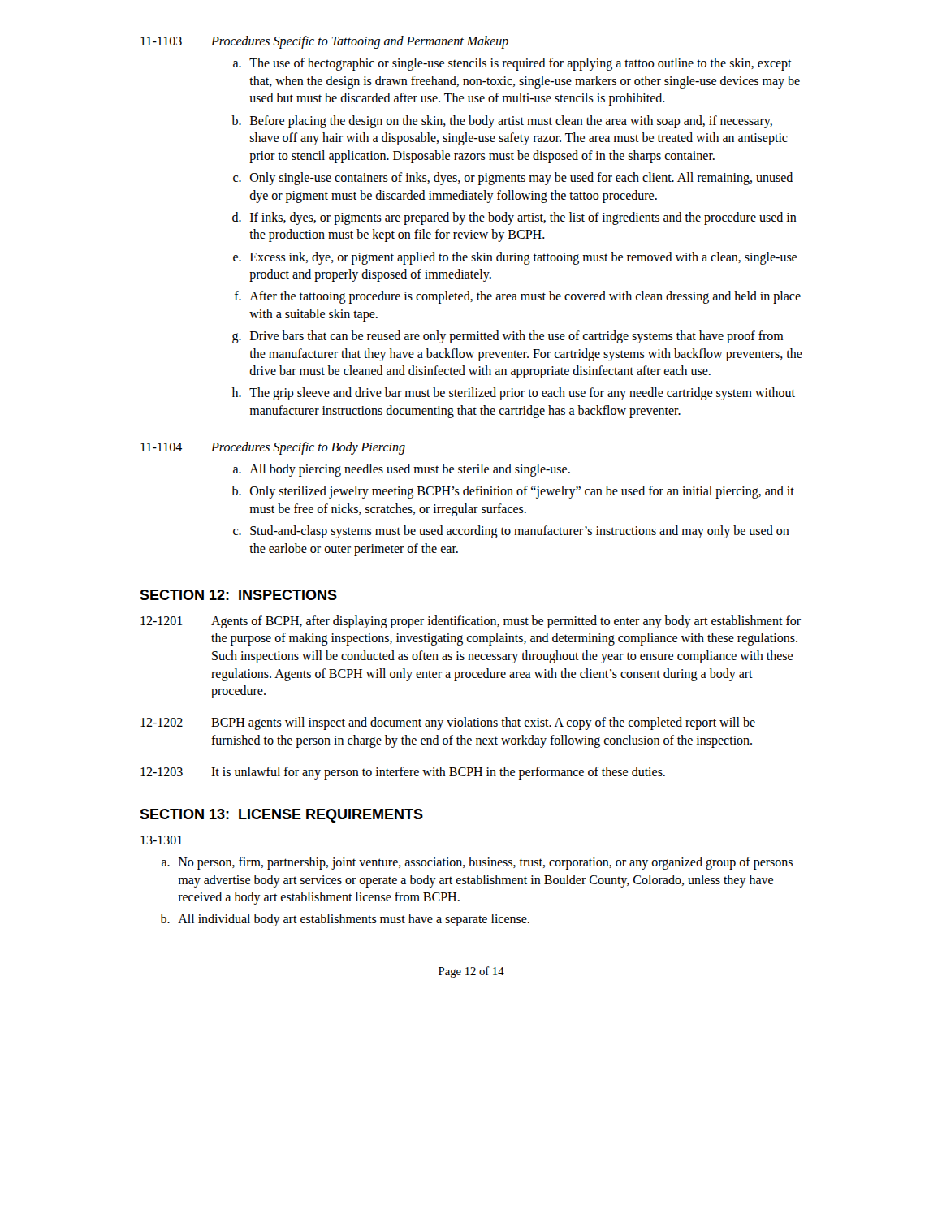11-1103
Procedures Specific to Tattooing and Permanent Makeup
The use of hectographic or single-use stencils is required for applying a tattoo outline to the skin, except that, when the design is drawn freehand, non-toxic, single-use markers or other single-use devices may be used but must be discarded after use. The use of multi-use stencils is prohibited.
Before placing the design on the skin, the body artist must clean the area with soap and, if necessary, shave off any hair with a disposable, single-use safety razor. The area must be treated with an antiseptic prior to stencil application. Disposable razors must be disposed of in the sharps container.
Only single-use containers of inks, dyes, or pigments may be used for each client. All remaining, unused dye or pigment must be discarded immediately following the tattoo procedure.
If inks, dyes, or pigments are prepared by the body artist, the list of ingredients and the procedure used in the production must be kept on file for review by BCPH.
Excess ink, dye, or pigment applied to the skin during tattooing must be removed with a clean, single-use product and properly disposed of immediately.
After the tattooing procedure is completed, the area must be covered with clean dressing and held in place with a suitable skin tape.
Drive bars that can be reused are only permitted with the use of cartridge systems that have proof from the manufacturer that they have a backflow preventer. For cartridge systems with backflow preventers, the drive bar must be cleaned and disinfected with an appropriate disinfectant after each use.
The grip sleeve and drive bar must be sterilized prior to each use for any needle cartridge system without manufacturer instructions documenting that the cartridge has a backflow preventer.
11-1104
Procedures Specific to Body Piercing
All body piercing needles used must be sterile and single-use.
Only sterilized jewelry meeting BCPH’s definition of “jewelry” can be used for an initial piercing, and it must be free of nicks, scratches, or irregular surfaces.
Stud-and-clasp systems must be used according to manufacturer’s instructions and may only be used on the earlobe or outer perimeter of the ear.
SECTION 12: INSPECTIONS
12-1201
Agents of BCPH, after displaying proper identification, must be permitted to enter any body art establishment for the purpose of making inspections, investigating complaints, and determining compliance with these regulations. Such inspections will be conducted as often as is necessary throughout the year to ensure compliance with these regulations. Agents of BCPH will only enter a procedure area with the client’s consent during a body art procedure.
12-1202
BCPH agents will inspect and document any violations that exist. A copy of the completed report will be furnished to the person in charge by the end of the next workday following conclusion of the inspection.
12-1203
It is unlawful for any person to interfere with BCPH in the performance of these duties.
SECTION 13: LICENSE REQUIREMENTS
13-1301
No person, firm, partnership, joint venture, association, business, trust, corporation, or any organized group of persons may advertise body art services or operate a body art establishment in Boulder County, Colorado, unless they have received a body art establishment license from BCPH.
All individual body art establishments must have a separate license.
Page 12 of 14